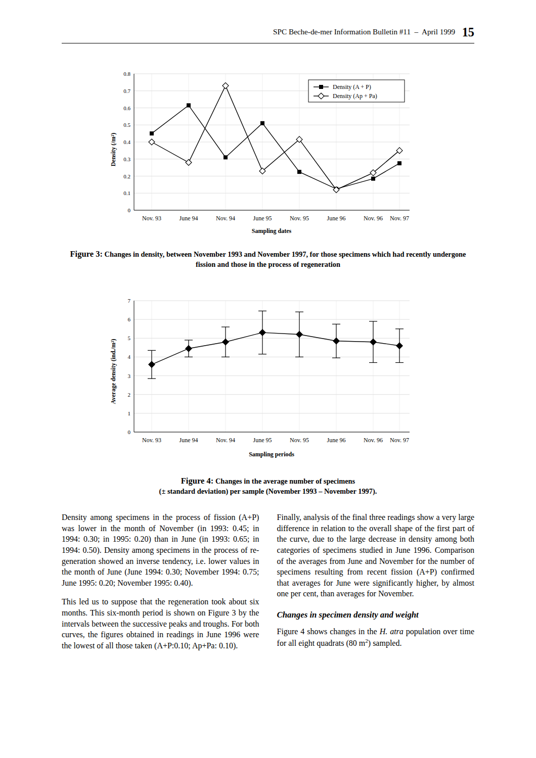SPC Beche-de-mer Information Bulletin #11 – April 1999 15
Figure 3 chart: Changes in density, November 1993 – November 1997 Density (/m²) 0 0.1 0.2 0.3 0.4 0.5 0.6 0.7 0.8 Density (A + P) Density (Ap + Pa) Nov. 93 June 94 Nov. 94 June 95 Nov. 95 June 96 Nov. 96 Nov. 97 Sampling dates
Figure 3: Changes in density, between November 1993 and November 1997, for those specimens which had recently undergone fission and those in the process of regeneration
Figure 4 chart: Changes in the average number of specimens per sample Average density (ind./m²) 0 1 2 3 4 5 6 7 Nov. 93 June 94 Nov. 94 June 95 Nov. 95 June 96 Nov. 96 Nov. 97 Sampling periods
Figure 4: Changes in the average number of specimens
(± standard deviation) per sample (November 1993 – November 1997).
Density among specimens in the process of fission (A+P) was lower in the month of November (in 1993: 0.45; in 1994: 0.30; in 1995: 0.20) than in June (in 1993: 0.65; in 1994: 0.50). Density among specimens in the process of regeneration showed an inverse tendency, i.e. lower values in the month of June (June 1994: 0.30; November 1994: 0.75; June 1995: 0.20; November 1995: 0.40).
This led us to suppose that the regeneration took about six months. This six-month period is shown on Figure 3 by the intervals between the successive peaks and troughs. For both curves, the figures obtained in readings in June 1996 were the lowest of all those taken (A+P:0.10; Ap+Pa: 0.10).
Finally, analysis of the final three readings show a very large difference in relation to the overall shape of the first part of the curve, due to the large decrease in density among both categories of specimens studied in June 1996. Comparison of the averages from June and November for the number of specimens resulting from recent fission (A+P) confirmed that averages for June were significantly higher, by almost one per cent, than averages for November.
Changes in specimen density and weight
Figure 4 shows changes in the H. atra population over time for all eight quadrats (80 m2) sampled.